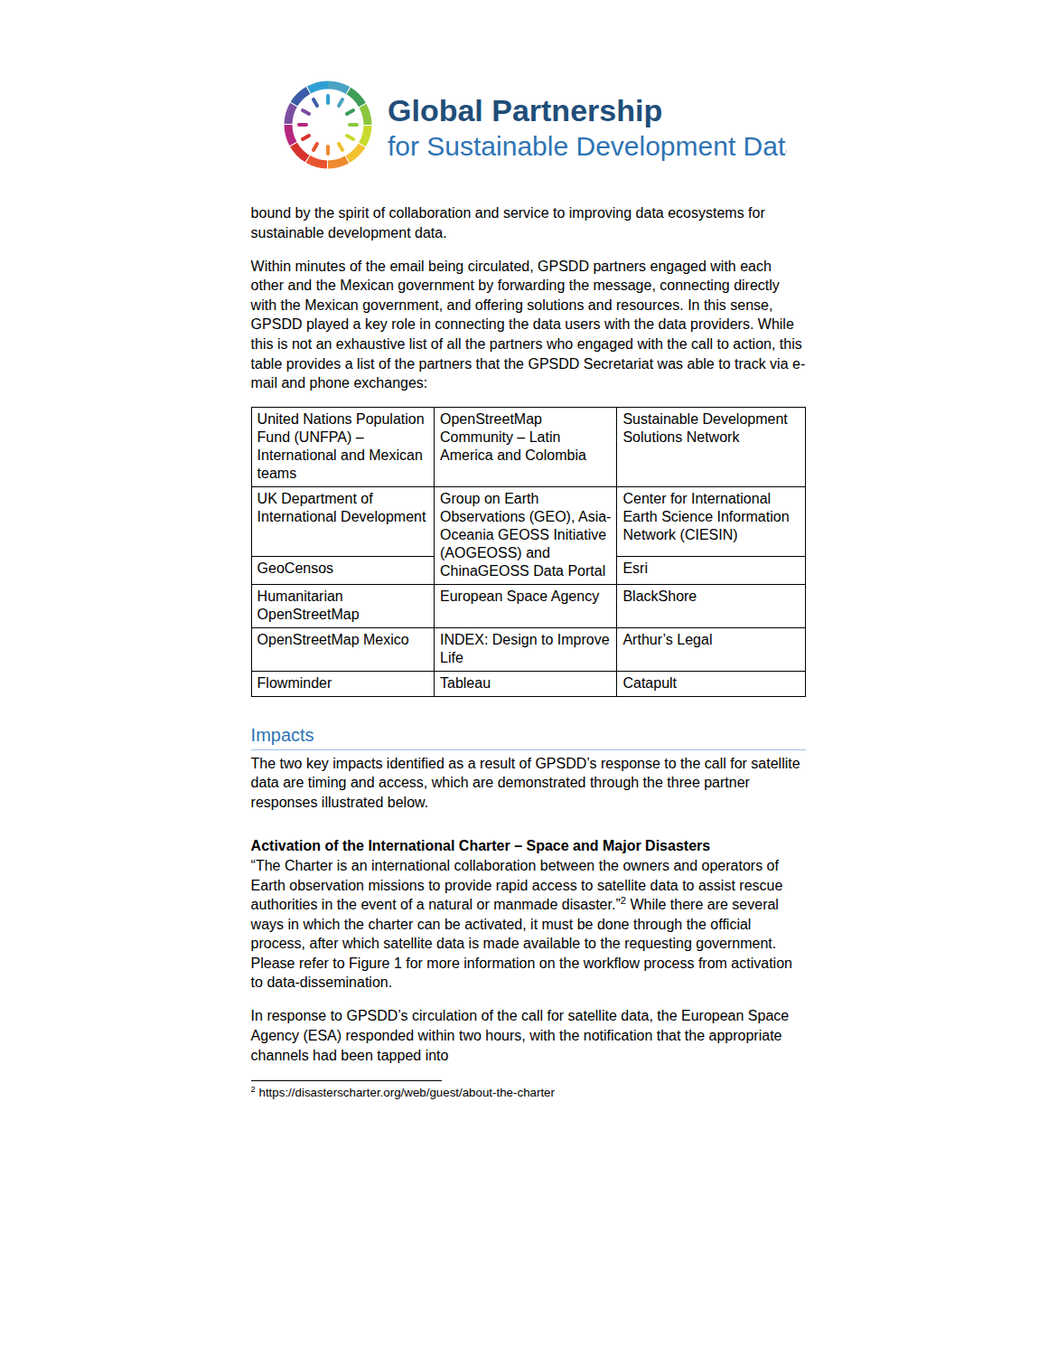Global Partnership for Sustainable Development Data
bound by the spirit of collaboration and service to improving data ecosystems for sustainable development data.
Within minutes of the email being circulated, GPSDD partners engaged with each other and the Mexican government by forwarding the message, connecting directly with the Mexican government, and offering solutions and resources. In this sense, GPSDD played a key role in connecting the data users with the data providers. While this is not an exhaustive list of all the partners who engaged with the call to action, this table provides a list of the partners that the GPSDD Secretariat was able to track via e-mail and phone exchanges:
| United Nations Population Fund (UNFPA) – International and Mexican teams | OpenStreetMap Community – Latin America and Colombia | Sustainable Development Solutions Network |
| UK Department of International Development | Group on Earth Observations (GEO), Asia-Oceania GEOSS Initiative (AOGEOSS) and ChinaGEOSS Data Portal | Center for International Earth Science Information Network (CIESIN) |
| GeoCensos | Esri |
| Humanitarian OpenStreetMap | European Space Agency | BlackShore |
| OpenStreetMap Mexico | INDEX: Design to Improve Life | Arthur’s Legal |
| Flowminder | Tableau | Catapult |
Impacts
The two key impacts identified as a result of GPSDD’s response to the call for satellite data are timing and access, which are demonstrated through the three partner responses illustrated below.
Activation of the International Charter – Space and Major Disasters
“The Charter is an international collaboration between the owners and operators of Earth observation missions to provide rapid access to satellite data to assist rescue authorities in the event of a natural or manmade disaster.”2 While there are several ways in which the charter can be activated, it must be done through the official process, after which satellite data is made available to the requesting government. Please refer to Figure 1 for more information on the workflow process from activation to data-dissemination.
In response to GPSDD’s circulation of the call for satellite data, the European Space Agency (ESA) responded within two hours, with the notification that the appropriate channels had been tapped into
2 https://disasterscharter.org/web/guest/about-the-charter